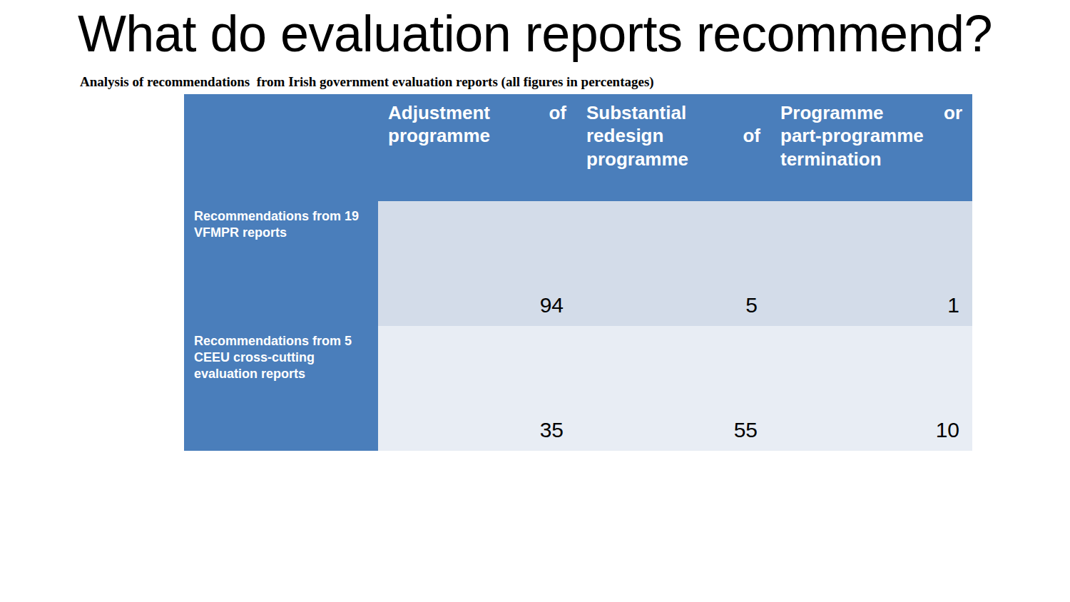What do evaluation reports recommend?
Analysis of recommendations from Irish government evaluation reports (all figures in percentages)
| | Adjustment of programme | Substantial redesign of programme | Programme or part-programme termination |
| --- | --- | --- | --- |
| Recommendations from 19 VFMPR reports | 94 | 5 | 1 |
| Recommendations from 5 CEEU cross-cutting evaluation reports | 35 | 55 | 10 |